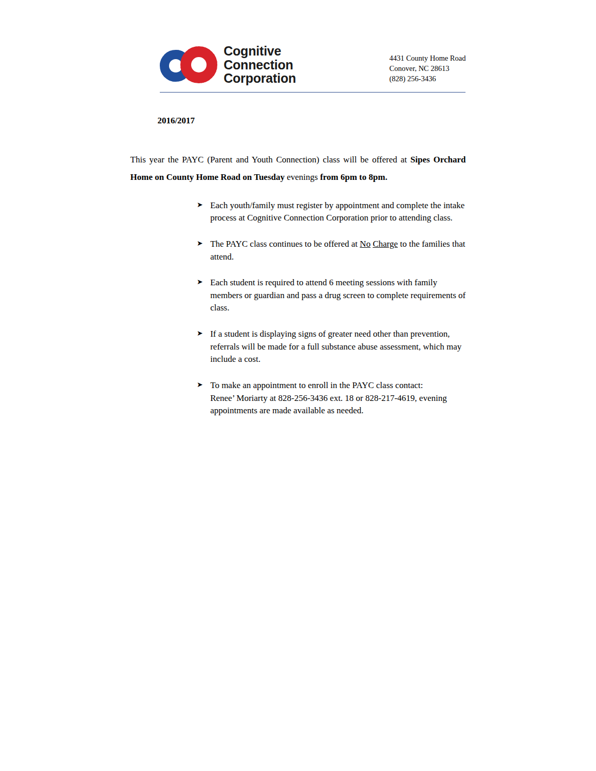Cognitive Connection Corporation
4431 County Home Road
Conover, NC 28613
(828) 256-3436
2016/2017
This year the PAYC (Parent and Youth Connection) class will be offered at Sipes Orchard Home on County Home Road on Tuesday evenings from 6pm to 8pm.
Each youth/family must register by appointment and complete the intake process at Cognitive Connection Corporation prior to attending class.
The PAYC class continues to be offered at No Charge to the families that attend.
Each student is required to attend 6 meeting sessions with family members or guardian and pass a drug screen to complete requirements of class.
If a student is displaying signs of greater need other than prevention, referrals will be made for a full substance abuse assessment, which may include a cost.
To make an appointment to enroll in the PAYC class contact:
Renee’ Moriarty at 828-256-3436 ext. 18 or 828-217-4619, evening appointments are made available as needed.